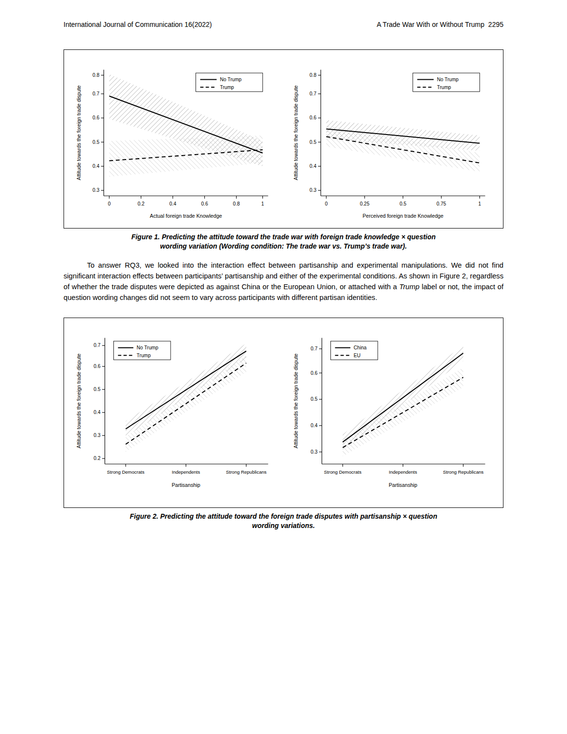International Journal of Communication 16(2022)
A Trade War With or Without Trump 2295
0.3 0.4 0.5 0.6 0.7 0.8 0 0.2 0.4 0.6 0.8 1 Actual foreign trade Knowledge Attitude towards the foreign trade dispute No Trump Trump
0.3 0.4 0.5 0.6 0.7 0.8 0 0.25 0.5 0.75 1 Perceived foreign trade Knowledge Attitude towards the foreign trade dispute No Trump Trump
Figure 1. Predicting the attitude toward the trade war with foreign trade knowledge × question
wording variation (Wording condition: The trade war vs. Trump’s trade war).
To answer RQ3, we looked into the interaction effect between partisanship and experimental manipulations. We did not find significant interaction effects between participants’ partisanship and either of the experimental conditions. As shown in Figure 2, regardless of whether the trade disputes were depicted as against China or the European Union, or attached with a Trump label or not, the impact of question wording changes did not seem to vary across participants with different partisan identities.
0.2 0.3 0.4 0.5 0.6 0.7 Strong Democrats Independents Strong Republicans Partisanship Attitude towards the foreign trade dispute No Trump Trump
0.3 0.4 0.5 0.6 0.7 Strong Democrats Independents Strong Republicans Partisanship Attitude towards the foreign trade dispute China EU
Figure 2. Predicting the attitude toward the foreign trade disputes with partisanship × question
wording variations.